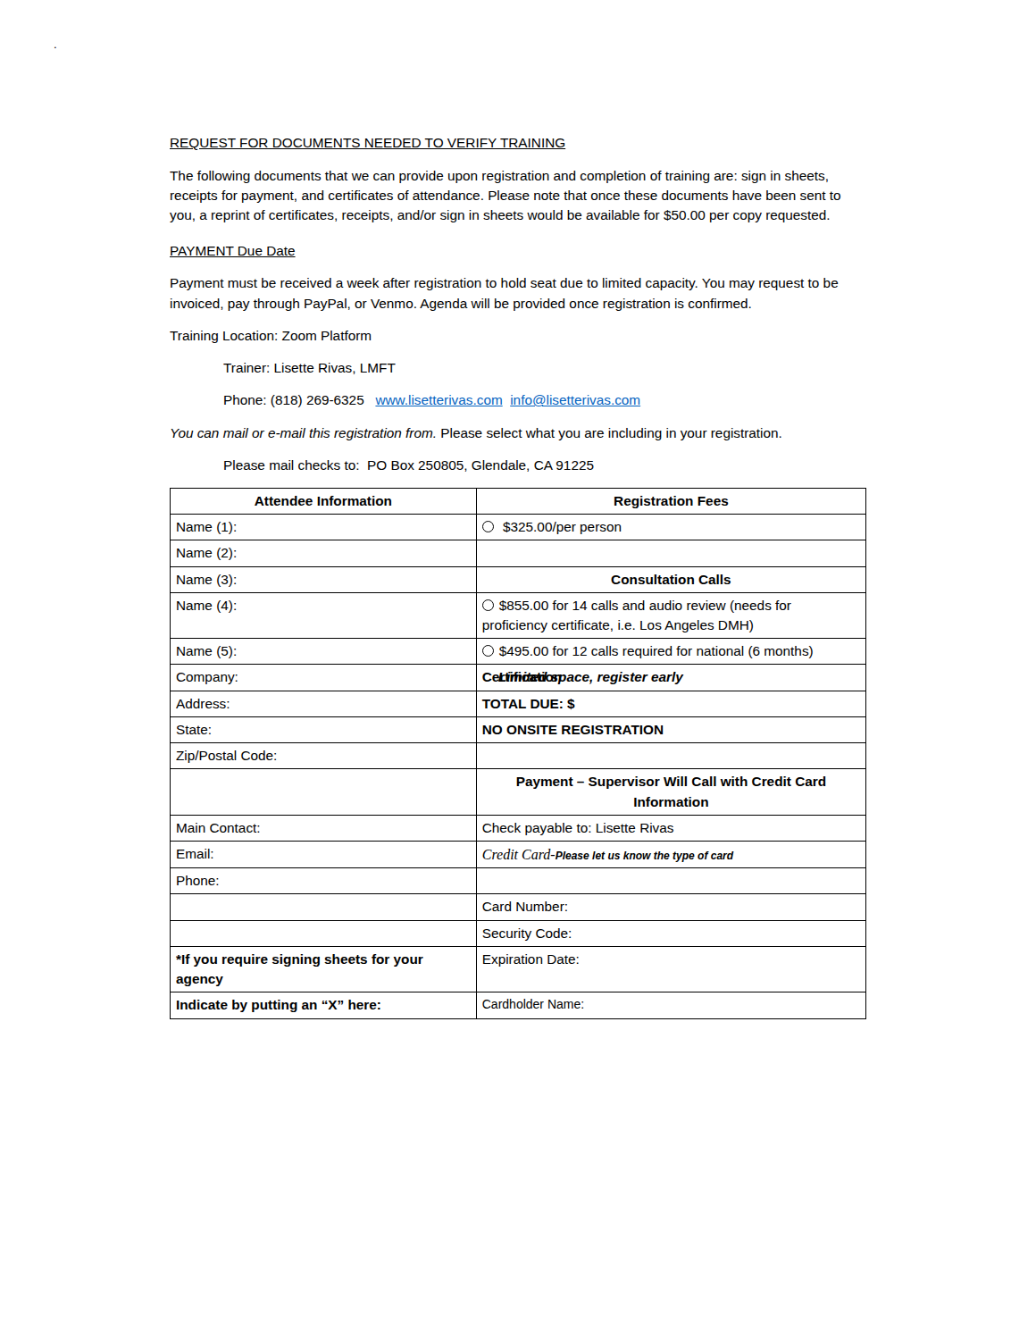.
REQUEST FOR DOCUMENTS NEEDED TO VERIFY TRAINING
The following documents that we can provide upon registration and completion of training are: sign in sheets, receipts for payment, and certificates of attendance. Please note that once these documents have been sent to you, a reprint of certificates, receipts, and/or sign in sheets would be available for $50.00 per copy requested.
PAYMENT Due Date
Payment must be received a week after registration to hold seat due to limited capacity. You may request to be invoiced, pay through PayPal, or Venmo. Agenda will be provided once registration is confirmed.
Training Location: Zoom Platform
Trainer: Lisette Rivas, LMFT
Phone: (818) 269-6325 www.lisetterivas.com info@lisetterivas.com
You can mail or e-mail this registration from. Please select what you are including in your registration.
Please mail checks to: PO Box 250805, Glendale, CA 91225
| Attendee Information | Registration Fees |
| --- | --- |
| Name (1): | $325.00/per person |
| Name (2): | |
| Name (3): | Consultation Calls |
| Name (4): | $855.00 for 14 calls and audio review (needs for proficiency certificate, i.e. Los Angeles DMH) |
| Name (5): | $495.00 for 12 calls required for national (6 months) |
| Company: | Certification Limited space, register early |
| Address: | TOTAL DUE: $ |
| State: | NO ONSITE REGISTRATION |
| Zip/Postal Code: | |
| | Payment – Supervisor Will Call with Credit Card Information |
| Main Contact: | Check payable to: Lisette Rivas |
| Email: | Credit Card- Please let us know the type of card |
| Phone: | |
| | Card Number: |
| | Security Code: |
| *If you require signing sheets for your agency | Expiration Date: |
| Indicate by putting an “X” here: | Cardholder Name: |